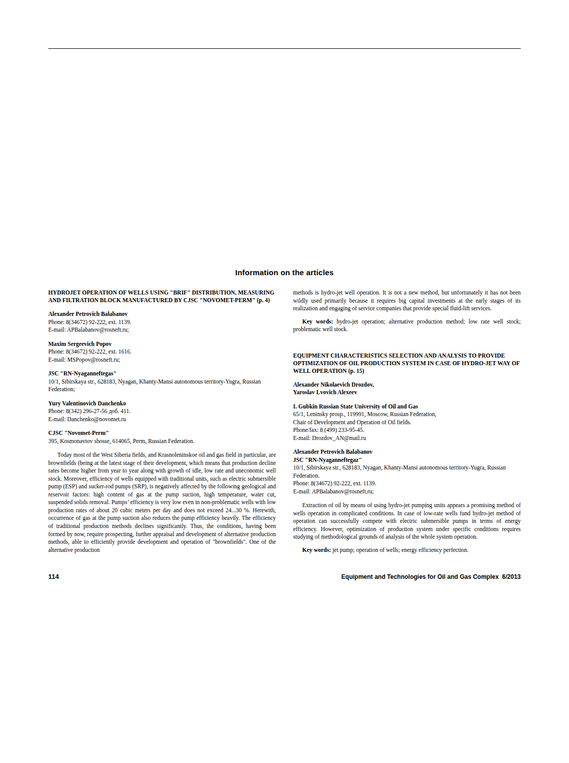Information on the articles
HYDROJET OPERATION OF WELLS USING "BRIF" DISTRIBUTION, MEASURING AND FILTRATION BLOCK MANUFACTURED BY CJSC "NOVOMET-PERM" (p. 4)
Alexander Petrovich Balabanov
Phone: 8(34672) 92-222, ext. 1139.
E-mail: APBalabanov@rosneft.ru;
Maxim Sergeevich Popov
Phone: 8(34672) 92-222, ext. 1616.
E-mail: MSPopov@rosneft.ru;
JSC "RN-Nyaganneftegas"
10/1, Sibirskaya str., 628183, Nyagan, Khanty-Mansi autonomous territory-Yugra, Russian Federation;
Yury Valentinovich Danchenko
Phone: 8(342) 296-27-56 доб. 411.
E-mail: Danchenko@novomet.ru
CJSC "Novomet-Perm"
395, Kosmonavtov shosse, 614065, Perm, Russian Federation.
Today most of the West Siberia fields, and Krasnoleninskoe oil and gas field in particular, are brownfields (being at the latest stage of their development, which means that production decline rates become higher from year to year along with growth of idle, low rate and uneconomic well stock. Moreover, efficiency of wells equipped with traditional units, such as electric submersible pump (ESP) and sucker-rod pumps (SRP), is negatively affected by the following geological and reservoir factors: high content of gas at the pump suction, high temperature, water cut, suspended solids removal. Pumps’ efficiency is very low even in non-problematic wells with low production rates of about 20 cubic meters per day and does not exceed 24...30 %. Herewith, occurrence of gas at the pump suction also reduces the pump efficiency heavily. The efficiency of traditional production methods declines significantly. Thus, the conditions, having been formed by now, require prospecting, further appraisal and development of alternative production methods, able to efficiently provide development and operation of "brownfields". One of the alternative production
methods is hydro-jet well operation. It is not a new method, but unfortunately it has not been wildly used primarily because it requires big capital investments at the early stages of its realization and engaging of service companies that provide special fluid-lift services.
Key words: hydro-jet operation; alternative production method; low rate well stock; problematic well stock.
EQUIPMENT CHARACTERISTICS SELECTION AND ANALYSIS TO PROVIDE OPTIMIZATION OF OIL PRODUCTION SYSTEM IN CASE OF HYDRO-JET WAY OF WELL OPERATION (p. 15)
Alexander Nikolaevich Drozdov,
Yaroslav Lvovich Alexeev
I. Gubkin Russian State University of Oil and Gas
65/1, Leninsky prosp., 119991, Moscow, Russian Federation,
Chair of Development and Operation of Oil fields.
Phone/fax: 8 (499) 233-95-45.
E-mail: Drozdov_AN@mail.ru
Alexander Petrovich Balabanov
JSC "RN-Nyaganneftegaz"
10/1, Sibirskaya str., 628183, Nyagan, Khanty-Mansi autonomous territory-Yugra, Russian Federation.
Phone: 8(34672) 92-222, ext. 1139.
E-mail: APBalabanov@rosneft.ru;
Extraction of oil by means of using hydro-jet pumping units appears a promising method of wells operation in complicated conditions. In case of low-rate wells fund hydro-jet method of operation can successfully compete with electric submersible pumps in terms of energy efficiency. However, optimization of production system under specific conditions requires studying of methodological grounds of analysis of the whole system operation.
Key words: jet pump; operation of wells; energy efficiency perfection.
114
Equipment and Technologies for Oil and Gas Complex 6/2013